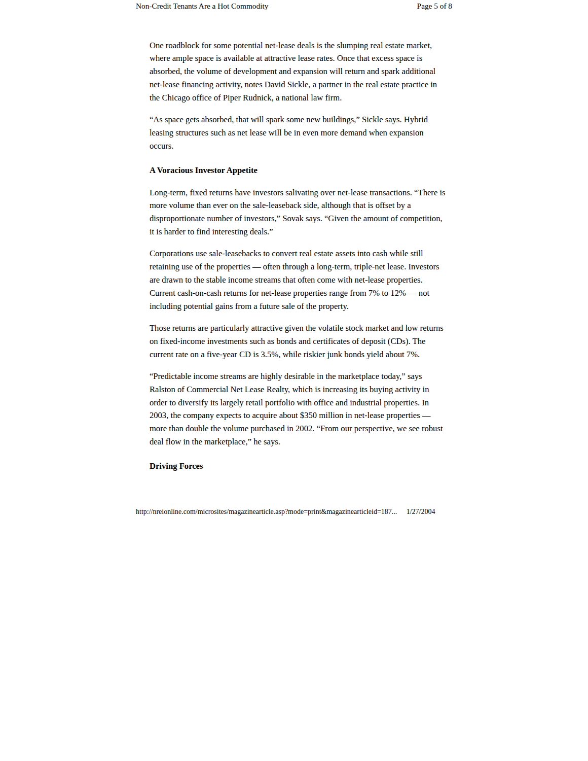Non-Credit Tenants Are a Hot Commodity
Page 5 of 8
One roadblock for some potential net-lease deals is the slumping real estate market, where ample space is available at attractive lease rates. Once that excess space is absorbed, the volume of development and expansion will return and spark additional net-lease financing activity, notes David Sickle, a partner in the real estate practice in the Chicago office of Piper Rudnick, a national law firm.
“As space gets absorbed, that will spark some new buildings,” Sickle says. Hybrid leasing structures such as net lease will be in even more demand when expansion occurs.
A Voracious Investor Appetite
Long-term, fixed returns have investors salivating over net-lease transactions. “There is more volume than ever on the sale-leaseback side, although that is offset by a disproportionate number of investors,” Sovak says. “Given the amount of competition, it is harder to find interesting deals.”
Corporations use sale-leasebacks to convert real estate assets into cash while still retaining use of the properties — often through a long-term, triple-net lease. Investors are drawn to the stable income streams that often come with net-lease properties. Current cash-on-cash returns for net-lease properties range from 7% to 12% — not including potential gains from a future sale of the property.
Those returns are particularly attractive given the volatile stock market and low returns on fixed-income investments such as bonds and certificates of deposit (CDs). The current rate on a five-year CD is 3.5%, while riskier junk bonds yield about 7%.
“Predictable income streams are highly desirable in the marketplace today,” says Ralston of Commercial Net Lease Realty, which is increasing its buying activity in order to diversify its largely retail portfolio with office and industrial properties. In 2003, the company expects to acquire about $350 million in net-lease properties — more than double the volume purchased in 2002. “From our perspective, we see robust deal flow in the marketplace,” he says.
Driving Forces
http://nreionline.com/microsites/magazinearticle.asp?mode=print&magazinearticleid=187...
1/27/2004